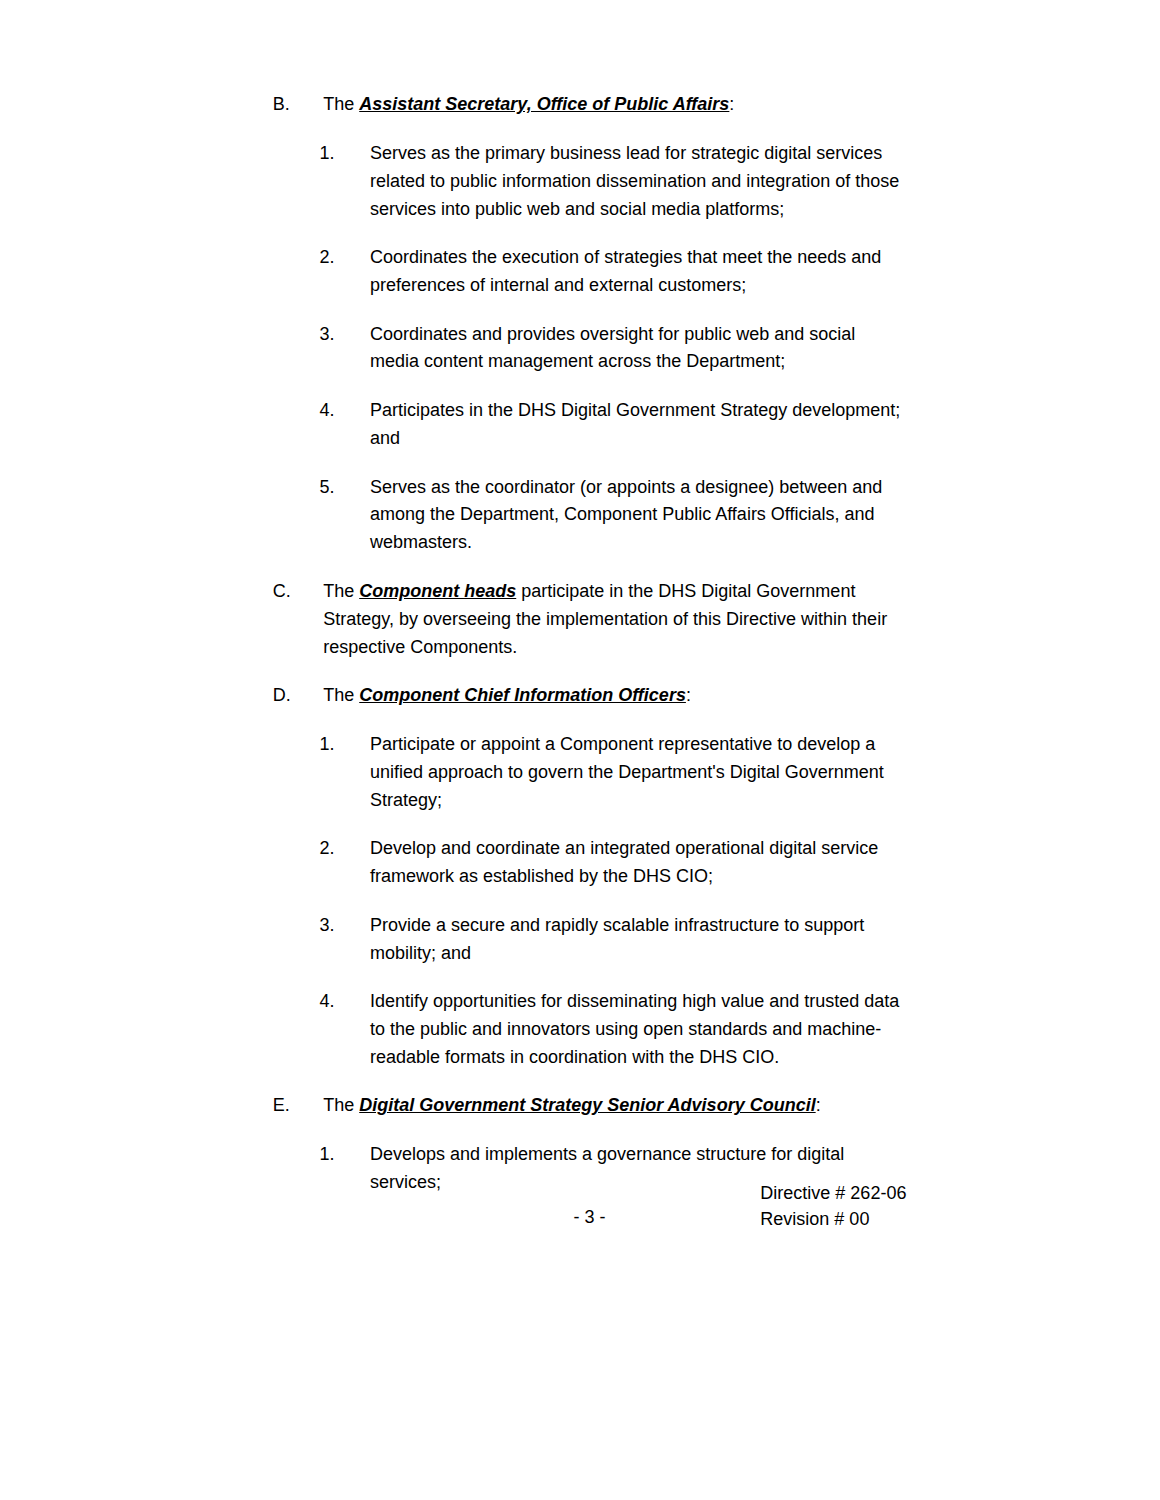B.
The Assistant Secretary, Office of Public Affairs:
1.
Serves as the primary business lead for strategic digital services related to public information dissemination and integration of those services into public web and social media platforms;
2.
Coordinates the execution of strategies that meet the needs and preferences of internal and external customers;
3.
Coordinates and provides oversight for public web and social media content management across the Department;
4.
Participates in the DHS Digital Government Strategy development; and
5.
Serves as the coordinator (or appoints a designee) between and among the Department, Component Public Affairs Officials, and webmasters.
C.
The Component heads participate in the DHS Digital Government Strategy, by overseeing the implementation of this Directive within their respective Components.
D.
The Component Chief Information Officers:
1.
Participate or appoint a Component representative to develop a unified approach to govern the Department's Digital Government Strategy;
2.
Develop and coordinate an integrated operational digital service framework as established by the DHS CIO;
3.
Provide a secure and rapidly scalable infrastructure to support mobility; and
4.
Identify opportunities for disseminating high value and trusted data to the public and innovators using open standards and machine-readable formats in coordination with the DHS CIO.
E.
The Digital Government Strategy Senior Advisory Council:
1.
Develops and implements a governance structure for digital services;
- 3 -
Directive # 262-06
Revision # 00